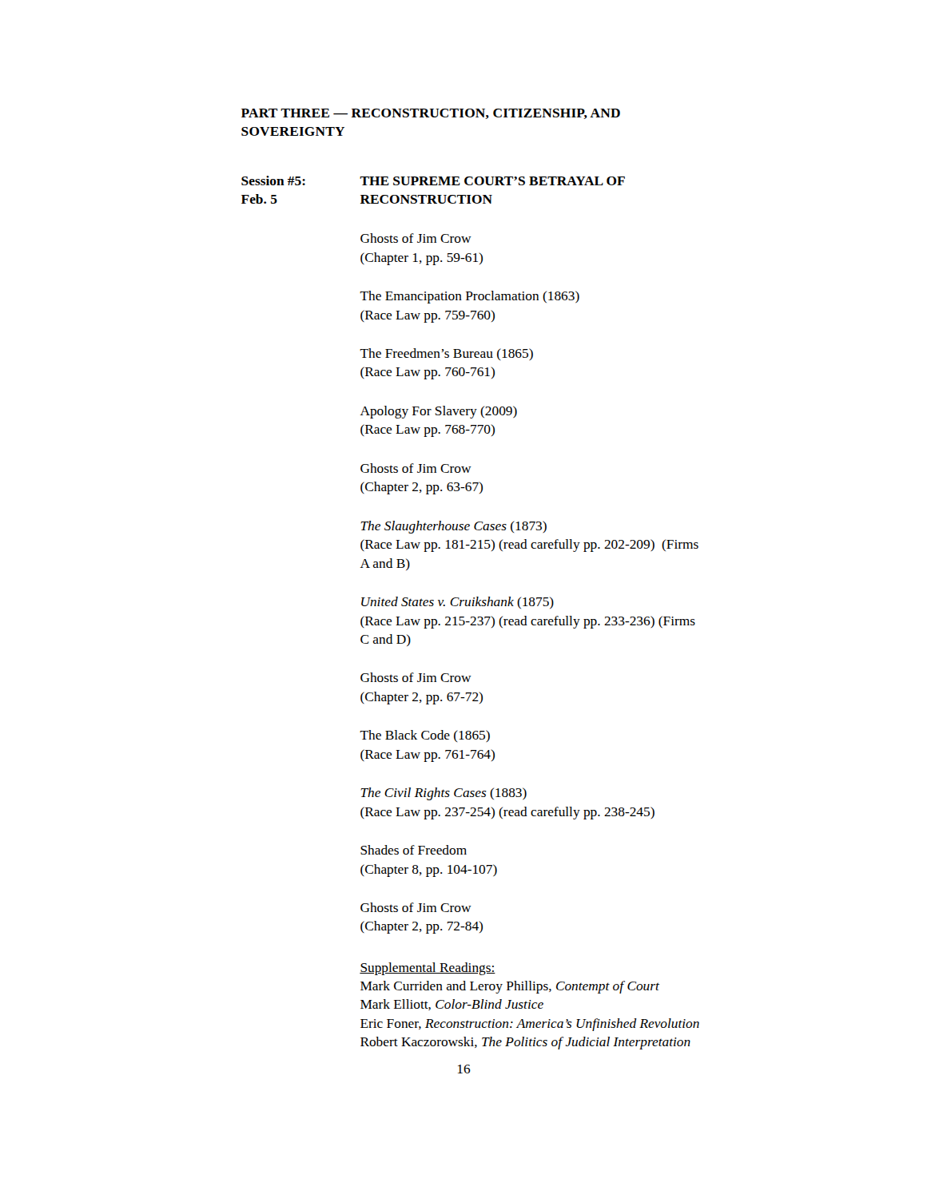PART THREE — RECONSTRUCTION, CITIZENSHIP, AND SOVEREIGNTY
| Session #5: Feb. 5 | THE SUPREME COURT’S BETRAYAL OF RECONSTRUCTION |
Ghosts of Jim Crow
(Chapter 1, pp. 59-61)
The Emancipation Proclamation (1863)
(Race Law pp. 759-760)
The Freedmen’s Bureau (1865)
(Race Law pp. 760-761)
Apology For Slavery (2009)
(Race Law pp. 768-770)
Ghosts of Jim Crow
(Chapter 2, pp. 63-67)
The Slaughterhouse Cases (1873)
(Race Law pp. 181-215) (read carefully pp. 202-209) (Firms A and B)
United States v. Cruikshank (1875)
(Race Law pp. 215-237) (read carefully pp. 233-236) (Firms C and D)
Ghosts of Jim Crow
(Chapter 2, pp. 67-72)
The Black Code (1865)
(Race Law pp. 761-764)
The Civil Rights Cases (1883)
(Race Law pp. 237-254) (read carefully pp. 238-245)
Shades of Freedom
(Chapter 8, pp. 104-107)
Ghosts of Jim Crow
(Chapter 2, pp. 72-84)
Supplemental Readings:
Mark Curriden and Leroy Phillips, Contempt of Court
Mark Elliott, Color-Blind Justice
Eric Foner, Reconstruction: America’s Unfinished Revolution
Robert Kaczorowski, The Politics of Judicial Interpretation
16